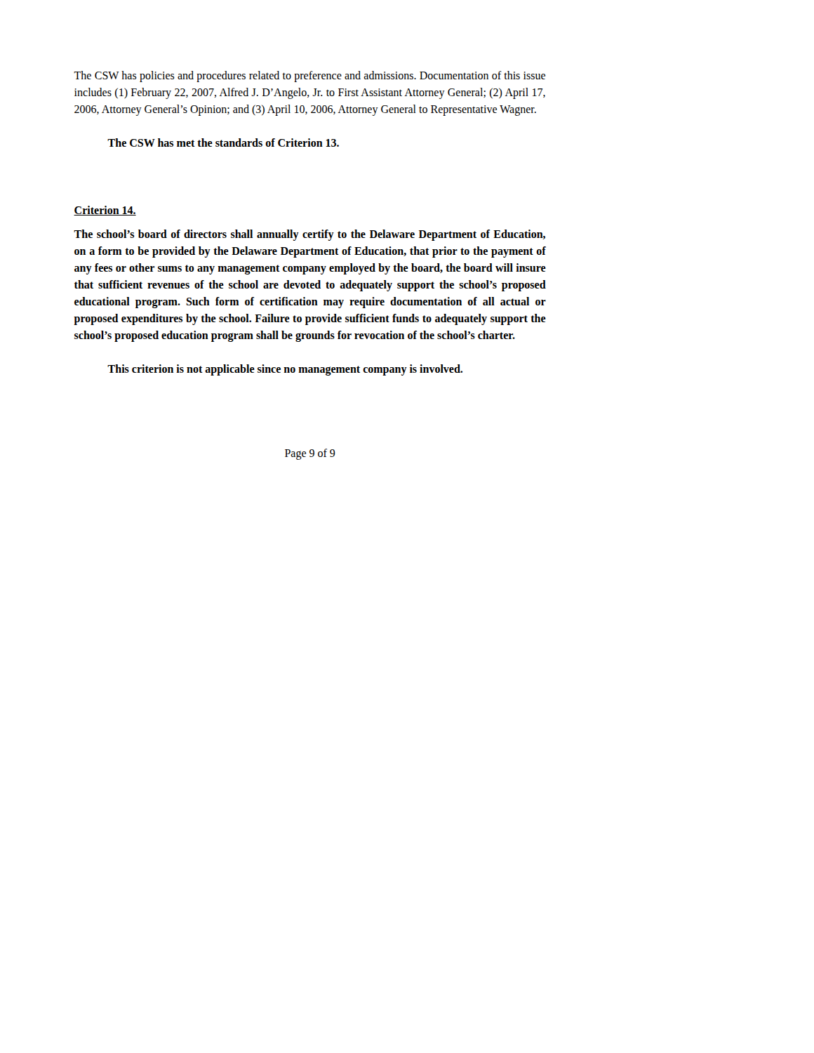The CSW has policies and procedures related to preference and admissions. Documentation of this issue includes (1) February 22, 2007, Alfred J. D’Angelo, Jr. to First Assistant Attorney General; (2) April 17, 2006, Attorney General’s Opinion; and (3) April 10, 2006, Attorney General to Representative Wagner.
The CSW has met the standards of Criterion 13.
Criterion 14.
The school’s board of directors shall annually certify to the Delaware Department of Education, on a form to be provided by the Delaware Department of Education, that prior to the payment of any fees or other sums to any management company employed by the board, the board will insure that sufficient revenues of the school are devoted to adequately support the school’s proposed educational program. Such form of certification may require documentation of all actual or proposed expenditures by the school. Failure to provide sufficient funds to adequately support the school’s proposed education program shall be grounds for revocation of the school’s charter.
This criterion is not applicable since no management company is involved.
Page 9 of 9